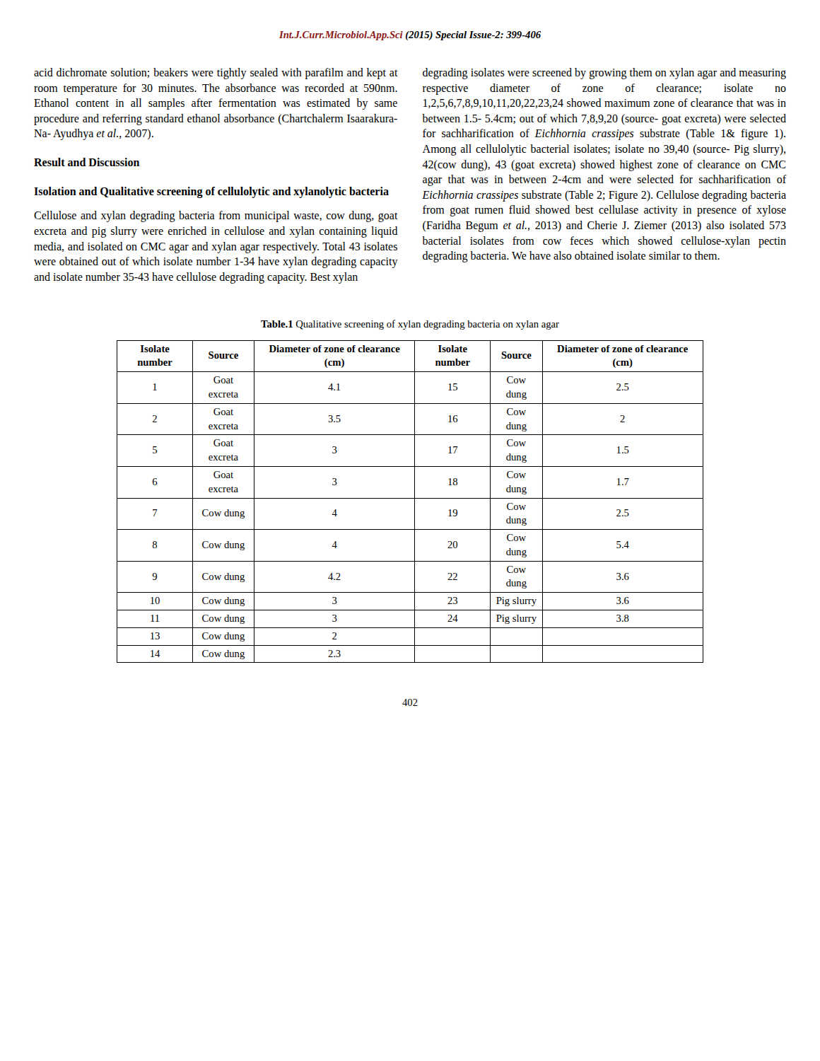Int.J.Curr.Microbiol.App.Sci (2015) Special Issue-2: 399-406
acid dichromate solution; beakers were tightly sealed with parafilm and kept at room temperature for 30 minutes. The absorbance was recorded at 590nm. Ethanol content in all samples after fermentation was estimated by same procedure and referring standard ethanol absorbance (Chartchalerm Isaarakura-Na- Ayudhya et al., 2007).
Result and Discussion
Isolation and Qualitative screening of cellulolytic and xylanolytic bacteria
Cellulose and xylan degrading bacteria from municipal waste, cow dung, goat excreta and pig slurry were enriched in cellulose and xylan containing liquid media, and isolated on CMC agar and xylan agar respectively. Total 43 isolates were obtained out of which isolate number 1-34 have xylan degrading capacity and isolate number 35-43 have cellulose degrading capacity. Best xylan
degrading isolates were screened by growing them on xylan agar and measuring respective diameter of zone of clearance; isolate no 1,2,5,6,7,8,9,10,11,20,22,23,24 showed maximum zone of clearance that was in between 1.5- 5.4cm; out of which 7,8,9,20 (source- goat excreta) were selected for sachharification of Eichhornia crassipes substrate (Table 1& figure 1). Among all cellulolytic bacterial isolates; isolate no 39,40 (source- Pig slurry), 42(cow dung), 43 (goat excreta) showed highest zone of clearance on CMC agar that was in between 2-4cm and were selected for sachharification of Eichhornia crassipes substrate (Table 2; Figure 2). Cellulose degrading bacteria from goat rumen fluid showed best cellulase activity in presence of xylose (Faridha Begum et al., 2013) and Cherie J. Ziemer (2013) also isolated 573 bacterial isolates from cow feces which showed cellulose-xylan pectin degrading bacteria. We have also obtained isolate similar to them.
Table.1 Qualitative screening of xylan degrading bacteria on xylan agar
| Isolate number | Source | Diameter of zone of clearance (cm) | Isolate number | Source | Diameter of zone of clearance (cm) |
| --- | --- | --- | --- | --- | --- |
| 1 | Goat excreta | 4.1 | 15 | Cow dung | 2.5 |
| 2 | Goat excreta | 3.5 | 16 | Cow dung | 2 |
| 5 | Goat excreta | 3 | 17 | Cow dung | 1.5 |
| 6 | Goat excreta | 3 | 18 | Cow dung | 1.7 |
| 7 | Cow dung | 4 | 19 | Cow dung | 2.5 |
| 8 | Cow dung | 4 | 20 | Cow dung | 5.4 |
| 9 | Cow dung | 4.2 | 22 | Cow dung | 3.6 |
| 10 | Cow dung | 3 | 23 | Pig slurry | 3.6 |
| 11 | Cow dung | 3 | 24 | Pig slurry | 3.8 |
| 13 | Cow dung | 2 | | | |
| 14 | Cow dung | 2.3 | | | |
402